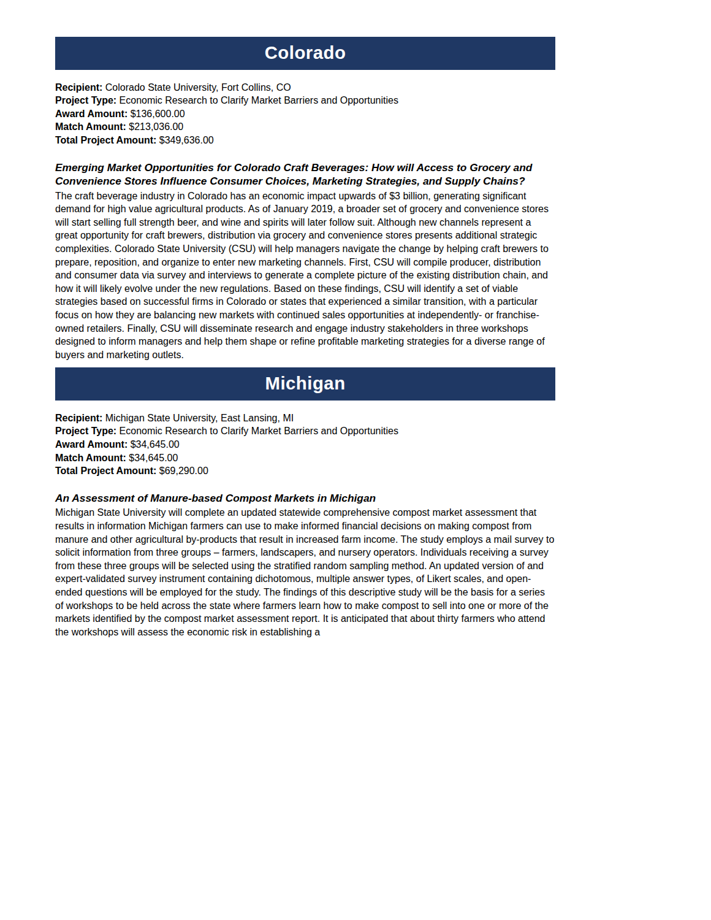Colorado
Recipient: Colorado State University, Fort Collins, CO
Project Type: Economic Research to Clarify Market Barriers and Opportunities
Award Amount: $136,600.00
Match Amount: $213,036.00
Total Project Amount: $349,636.00
Emerging Market Opportunities for Colorado Craft Beverages: How will Access to Grocery and Convenience Stores Influence Consumer Choices, Marketing Strategies, and Supply Chains?
The craft beverage industry in Colorado has an economic impact upwards of $3 billion, generating significant demand for high value agricultural products. As of January 2019, a broader set of grocery and convenience stores will start selling full strength beer, and wine and spirits will later follow suit. Although new channels represent a great opportunity for craft brewers, distribution via grocery and convenience stores presents additional strategic complexities. Colorado State University (CSU) will help managers navigate the change by helping craft brewers to prepare, reposition, and organize to enter new marketing channels. First, CSU will compile producer, distribution and consumer data via survey and interviews to generate a complete picture of the existing distribution chain, and how it will likely evolve under the new regulations. Based on these findings, CSU will identify a set of viable strategies based on successful firms in Colorado or states that experienced a similar transition, with a particular focus on how they are balancing new markets with continued sales opportunities at independently- or franchise-owned retailers. Finally, CSU will disseminate research and engage industry stakeholders in three workshops designed to inform managers and help them shape or refine profitable marketing strategies for a diverse range of buyers and marketing outlets.
Michigan
Recipient: Michigan State University, East Lansing, MI
Project Type: Economic Research to Clarify Market Barriers and Opportunities
Award Amount: $34,645.00
Match Amount: $34,645.00
Total Project Amount: $69,290.00
An Assessment of Manure-based Compost Markets in Michigan
Michigan State University will complete an updated statewide comprehensive compost market assessment that results in information Michigan farmers can use to make informed financial decisions on making compost from manure and other agricultural by-products that result in increased farm income. The study employs a mail survey to solicit information from three groups – farmers, landscapers, and nursery operators. Individuals receiving a survey from these three groups will be selected using the stratified random sampling method. An updated version of and expert-validated survey instrument containing dichotomous, multiple answer types, of Likert scales, and open-ended questions will be employed for the study. The findings of this descriptive study will be the basis for a series of workshops to be held across the state where farmers learn how to make compost to sell into one or more of the markets identified by the compost market assessment report. It is anticipated that about thirty farmers who attend the workshops will assess the economic risk in establishing a